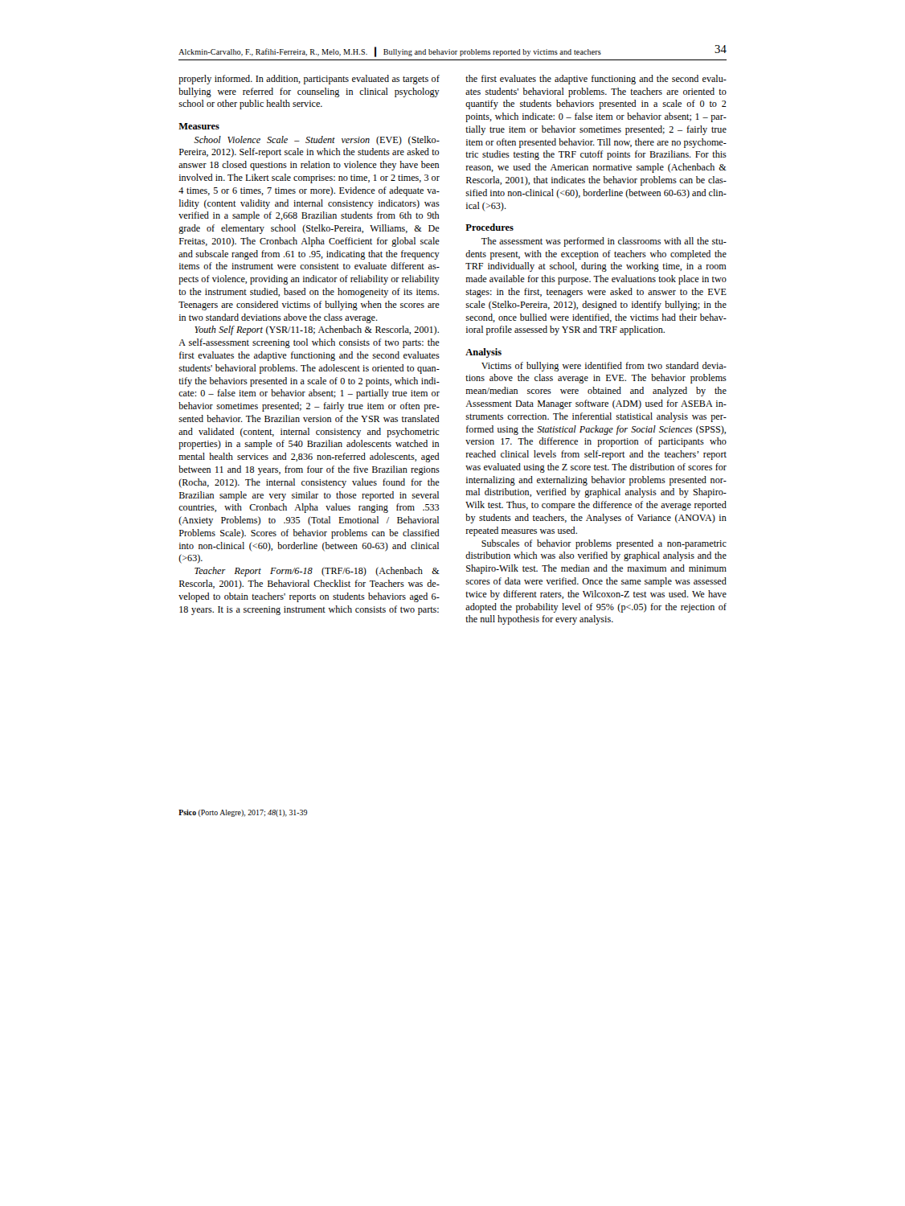Alckmin-Carvalho, F., Rafihi-Ferreira, R., Melo, M.H.S. ┃ Bullying and behavior problems reported by victims and teachers
34
properly informed. In addition, participants evaluated as targets of bullying were referred for counseling in clinical psychology school or other public health service.
Measures
School Violence Scale – Student version (EVE) (Stelko-Pereira, 2012). Self-report scale in which the students are asked to answer 18 closed questions in relation to violence they have been involved in. The Likert scale comprises: no time, 1 or 2 times, 3 or 4 times, 5 or 6 times, 7 times or more). Evidence of adequate validity (content validity and internal consistency indicators) was verified in a sample of 2,668 Brazilian students from 6th to 9th grade of elementary school (Stelko-Pereira, Williams, & De Freitas, 2010). The Cronbach Alpha Coefficient for global scale and subscale ranged from .61 to .95, indicating that the frequency items of the instrument were consistent to evaluate different aspects of violence, providing an indicator of reliability or reliability to the instrument studied, based on the homogeneity of its items. Teenagers are considered victims of bullying when the scores are in two standard deviations above the class average.
Youth Self Report (YSR/11-18; Achenbach & Rescorla, 2001). A self-assessment screening tool which consists of two parts: the first evaluates the adaptive functioning and the second evaluates students' behavioral problems. The adolescent is oriented to quantify the behaviors presented in a scale of 0 to 2 points, which indicate: 0 – false item or behavior absent; 1 – partially true item or behavior sometimes presented; 2 – fairly true item or often presented behavior. The Brazilian version of the YSR was translated and validated (content, internal consistency and psychometric properties) in a sample of 540 Brazilian adolescents watched in mental health services and 2,836 non-referred adolescents, aged between 11 and 18 years, from four of the five Brazilian regions (Rocha, 2012). The internal consistency values found for the Brazilian sample are very similar to those reported in several countries, with Cronbach Alpha values ranging from .533 (Anxiety Problems) to .935 (Total Emotional / Behavioral Problems Scale). Scores of behavior problems can be classified into non-clinical (<60), borderline (between 60-63) and clinical (>63).
Teacher Report Form/6-18 (TRF/6-18) (Achenbach & Rescorla, 2001). The Behavioral Checklist for Teachers was developed to obtain teachers' reports on students behaviors aged 6-18 years. It is a screening instrument which consists of two parts: the first evaluates the adaptive functioning and the second evaluates students' behavioral problems. The teachers are oriented to quantify the students behaviors presented in a scale of 0 to 2 points, which indicate: 0 – false item or behavior absent; 1 – partially true item or behavior sometimes presented; 2 – fairly true item or often presented behavior. Till now, there are no psychometric studies testing the TRF cutoff points for Brazilians. For this reason, we used the American normative sample (Achenbach & Rescorla, 2001), that indicates the behavior problems can be classified into non-clinical (<60), borderline (between 60-63) and clinical (>63).
Procedures
The assessment was performed in classrooms with all the students present, with the exception of teachers who completed the TRF individually at school, during the working time, in a room made available for this purpose. The evaluations took place in two stages: in the first, teenagers were asked to answer to the EVE scale (Stelko-Pereira, 2012), designed to identify bullying; in the second, once bullied were identified, the victims had their behavioral profile assessed by YSR and TRF application.
Analysis
Victims of bullying were identified from two standard deviations above the class average in EVE. The behavior problems mean/median scores were obtained and analyzed by the Assessment Data Manager software (ADM) used for ASEBA instruments correction. The inferential statistical analysis was performed using the Statistical Package for Social Sciences (SPSS), version 17. The difference in proportion of participants who reached clinical levels from self-report and the teachers’ report was evaluated using the Z score test. The distribution of scores for internalizing and externalizing behavior problems presented normal distribution, verified by graphical analysis and by Shapiro-Wilk test. Thus, to compare the difference of the average reported by students and teachers, the Analyses of Variance (ANOVA) in repeated measures was used.
Subscales of behavior problems presented a non-parametric distribution which was also verified by graphical analysis and the Shapiro-Wilk test. The median and the maximum and minimum scores of data were verified. Once the same sample was assessed twice by different raters, the Wilcoxon-Z test was used. We have adopted the probability level of 95% (p<.05) for the rejection of the null hypothesis for every analysis.
Psico (Porto Alegre), 2017; 48(1), 31-39